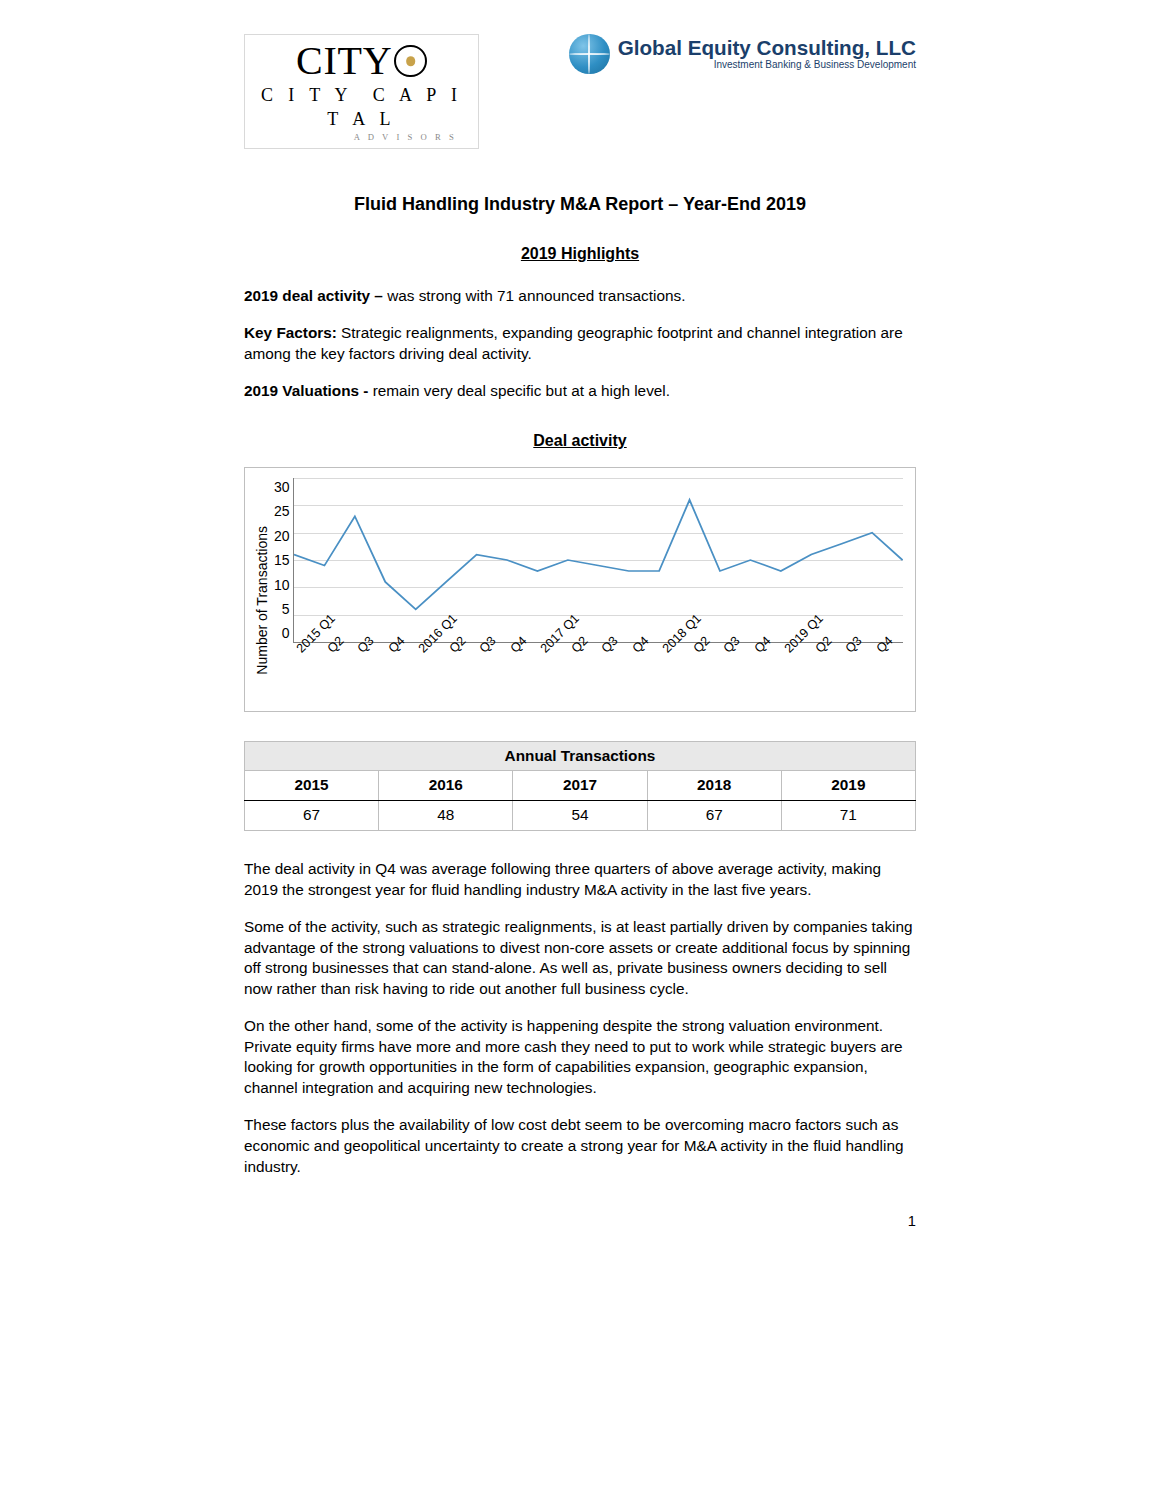CITY
C I T Y C A P I T A L
A D V I S O R S
Global Equity Consulting, LLC
Investment Banking & Business Development
Fluid Handling Industry M&A Report – Year-End 2019
2019 Highlights
2019 deal activity – was strong with 71 announced transactions.
Key Factors: Strategic realignments, expanding geographic footprint and channel integration are among the key factors driving deal activity.
2019 Valuations - remain very deal specific but at a high level.
Deal activity
Number of Transactions
30
25
20
15
10
5
0
2015 Q1 Q2 Q3 Q4 2016 Q1 Q2 Q3 Q4 2017 Q1 Q2 Q3 Q4 2018 Q1 Q2 Q3 Q4 2019 Q1 Q2 Q3 Q4
| Annual Transactions |
| --- |
| 2015 | 2016 | 2017 | 2018 | 2019 |
| 67 | 48 | 54 | 67 | 71 |
The deal activity in Q4 was average following three quarters of above average activity, making 2019 the strongest year for fluid handling industry M&A activity in the last five years.
Some of the activity, such as strategic realignments, is at least partially driven by companies taking advantage of the strong valuations to divest non-core assets or create additional focus by spinning off strong businesses that can stand-alone. As well as, private business owners deciding to sell now rather than risk having to ride out another full business cycle.
On the other hand, some of the activity is happening despite the strong valuation environment. Private equity firms have more and more cash they need to put to work while strategic buyers are looking for growth opportunities in the form of capabilities expansion, geographic expansion, channel integration and acquiring new technologies.
These factors plus the availability of low cost debt seem to be overcoming macro factors such as economic and geopolitical uncertainty to create a strong year for M&A activity in the fluid handling industry.
1